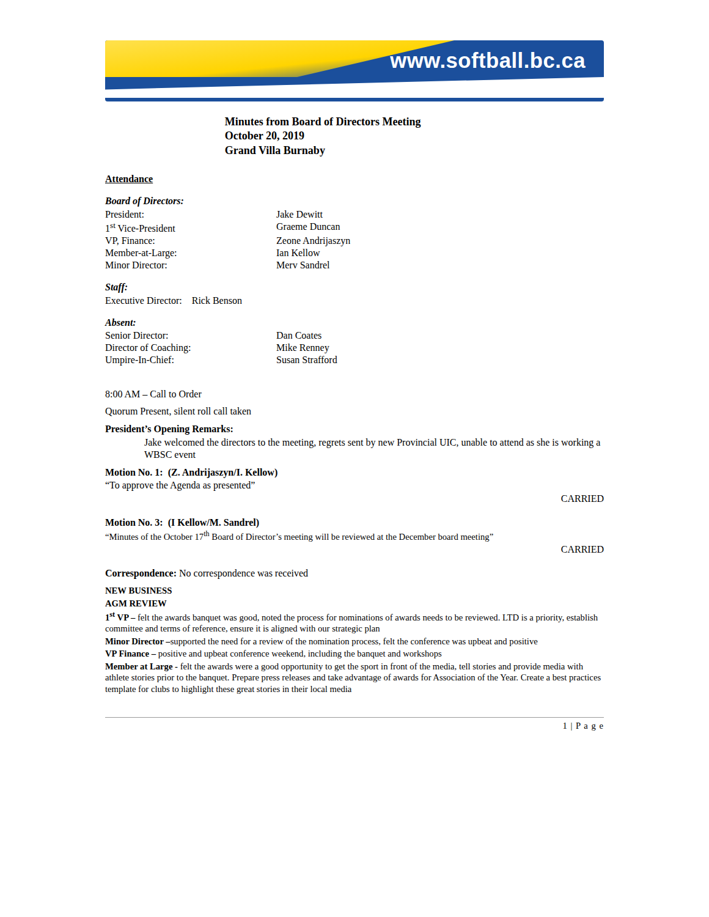www.softball.bc.ca
Minutes from Board of Directors Meeting October 20, 2019 Grand Villa Burnaby
Attendance
Board of Directors:
| President: | Jake Dewitt |
| 1 st Vice-President | Graeme Duncan |
| VP, Finance: | Zeone Andrijaszyn |
| Member-at-Large: | Ian Kellow |
| Minor Director: | Merv Sandrel |
Staff:
| Executive Director: Rick Benson | |
Absent:
| Senior Director: | Dan Coates |
| Director of Coaching: | Mike Renney |
| Umpire-In-Chief: | Susan Strafford |
8:00 AM – Call to Order
Quorum Present, silent roll call taken
President’s Opening Remarks:
Jake welcomed the directors to the meeting, regrets sent by new Provincial UIC, unable to attend as she is working a WBSC event
Motion No. 1: (Z. Andrijaszyn/I. Kellow)
“To approve the Agenda as presented”
CARRIED
Motion No. 3: (I Kellow/M. Sandrel)
“Minutes of the October 17th Board of Director’s meeting will be reviewed at the December board meeting”
CARRIED
Correspondence: No correspondence was received
NEW BUSINESS
AGM REVIEW
1st VP – felt the awards banquet was good, noted the process for nominations of awards needs to be reviewed. LTD is a priority, establish committee and terms of reference, ensure it is aligned with our strategic plan
Minor Director –supported the need for a review of the nomination process, felt the conference was upbeat and positive
VP Finance – positive and upbeat conference weekend, including the banquet and workshops
Member at Large - felt the awards were a good opportunity to get the sport in front of the media, tell stories and provide media with athlete stories prior to the banquet. Prepare press releases and take advantage of awards for Association of the Year. Create a best practices template for clubs to highlight these great stories in their local media
1 | P a g e